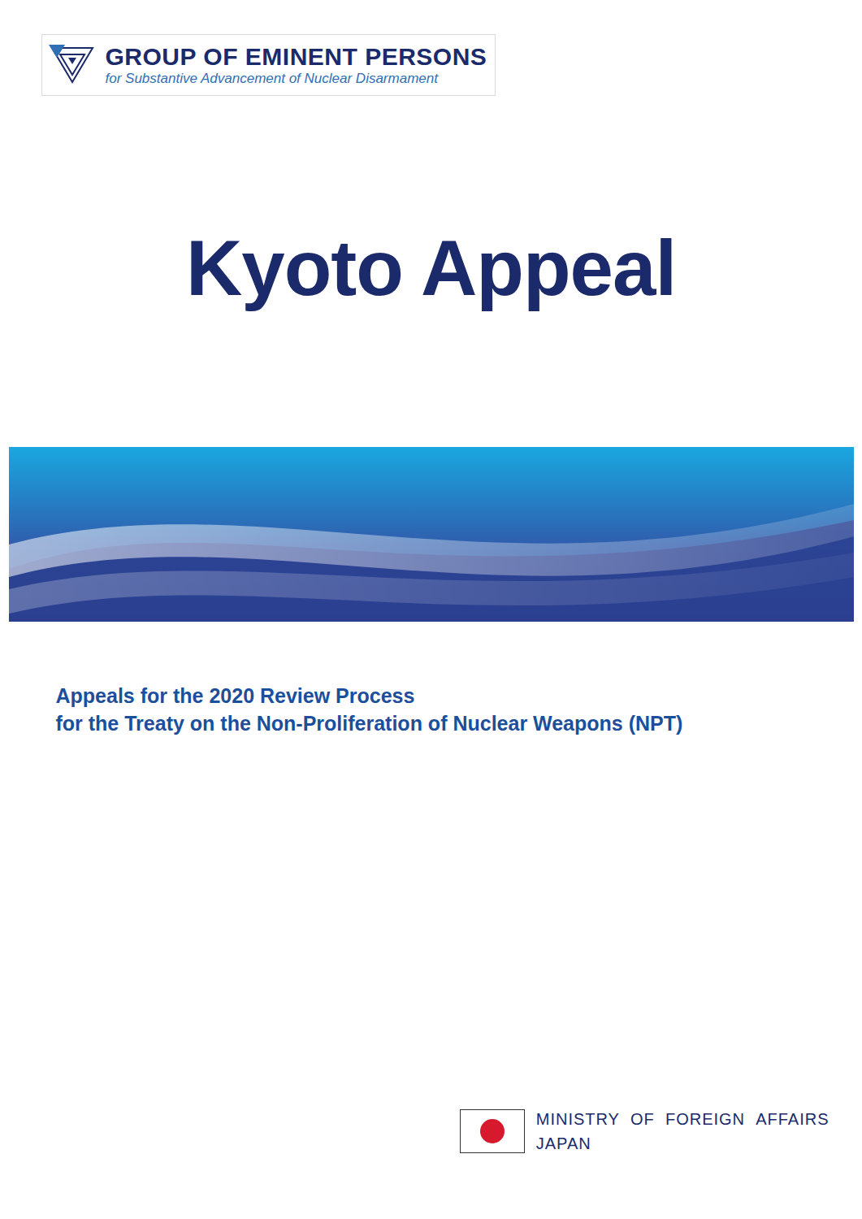GROUP OF EMINENT PERSONS
for Substantive Advancement of Nuclear Disarmament
Kyoto Appeal
Appeals for the 2020 Review Process
for the Treaty on the Non-Proliferation of Nuclear Weapons (NPT)
MINISTRY OF FOREIGN AFFAIRS
JAPAN